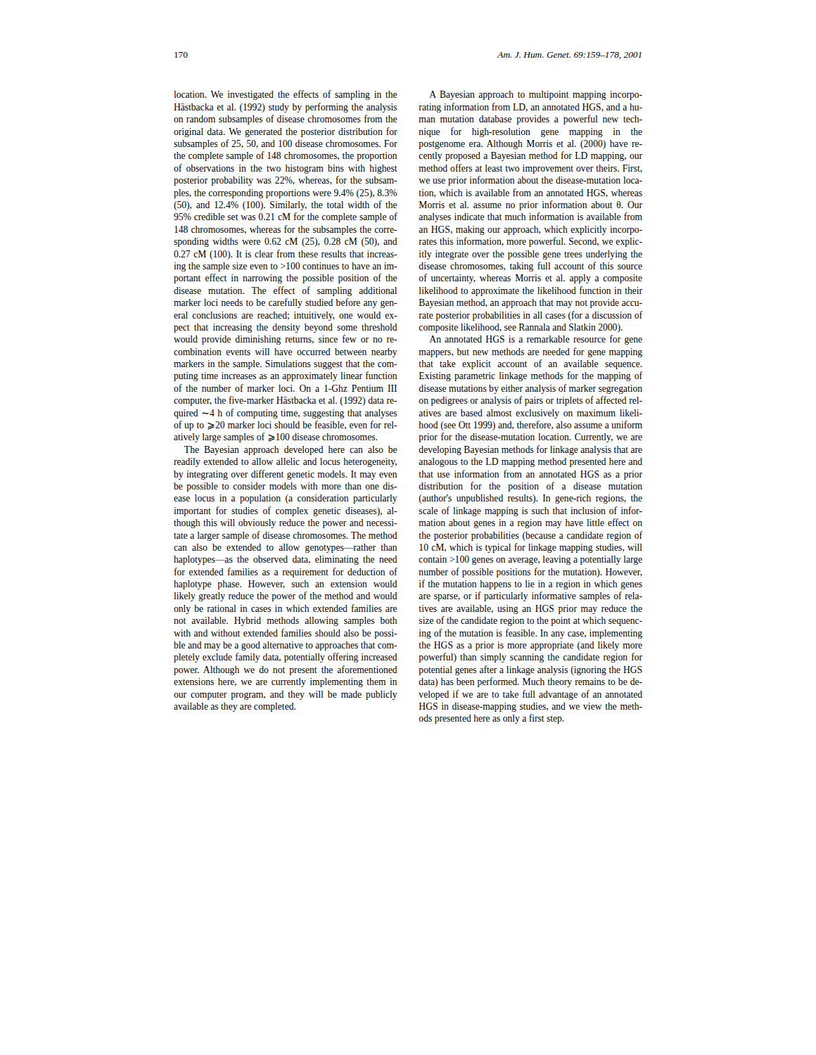170 Am. J. Hum. Genet. 69:159–178, 2001
location. We investigated the effects of sampling in the Hästbacka et al. (1992) study by performing the analysis on random subsamples of disease chromosomes from the original data. We generated the posterior distribution for subsamples of 25, 50, and 100 disease chromosomes. For the complete sample of 148 chromosomes, the proportion of observations in the two histogram bins with highest posterior probability was 22%, whereas, for the subsamples, the corresponding proportions were 9.4% (25), 8.3% (50), and 12.4% (100). Similarly, the total width of the 95% credible set was 0.21 cM for the complete sample of 148 chromosomes, whereas for the subsamples the corresponding widths were 0.62 cM (25), 0.28 cM (50), and 0.27 cM (100). It is clear from these results that increasing the sample size even to >100 continues to have an important effect in narrowing the possible position of the disease mutation. The effect of sampling additional marker loci needs to be carefully studied before any general conclusions are reached; intuitively, one would expect that increasing the density beyond some threshold would provide diminishing returns, since few or no recombination events will have occurred between nearby markers in the sample. Simulations suggest that the computing time increases as an approximately linear function of the number of marker loci. On a 1-Ghz Pentium III computer, the five-marker Hästbacka et al. (1992) data required ∼4 h of computing time, suggesting that analyses of up to ⩾20 marker loci should be feasible, even for relatively large samples of ⩾100 disease chromosomes.
The Bayesian approach developed here can also be readily extended to allow allelic and locus heterogeneity, by integrating over different genetic models. It may even be possible to consider models with more than one disease locus in a population (a consideration particularly important for studies of complex genetic diseases), although this will obviously reduce the power and necessitate a larger sample of disease chromosomes. The method can also be extended to allow genotypes—rather than haplotypes—as the observed data, eliminating the need for extended families as a requirement for deduction of haplotype phase. However, such an extension would likely greatly reduce the power of the method and would only be rational in cases in which extended families are not available. Hybrid methods allowing samples both with and without extended families should also be possible and may be a good alternative to approaches that completely exclude family data, potentially offering increased power. Although we do not present the aforementioned extensions here, we are currently implementing them in our computer program, and they will be made publicly available as they are completed.
A Bayesian approach to multipoint mapping incorporating information from LD, an annotated HGS, and a human mutation database provides a powerful new technique for high-resolution gene mapping in the postgenome era. Although Morris et al. (2000) have recently proposed a Bayesian method for LD mapping, our method offers at least two improvement over theirs. First, we use prior information about the disease-mutation location, which is available from an annotated HGS, whereas Morris et al. assume no prior information about θ. Our analyses indicate that much information is available from an HGS, making our approach, which explicitly incorporates this information, more powerful. Second, we explicitly integrate over the possible gene trees underlying the disease chromosomes, taking full account of this source of uncertainty, whereas Morris et al. apply a composite likelihood to approximate the likelihood function in their Bayesian method, an approach that may not provide accurate posterior probabilities in all cases (for a discussion of composite likelihood, see Rannala and Slatkin 2000).
An annotated HGS is a remarkable resource for gene mappers, but new methods are needed for gene mapping that take explicit account of an available sequence. Existing parametric linkage methods for the mapping of disease mutations by either analysis of marker segregation on pedigrees or analysis of pairs or triplets of affected relatives are based almost exclusively on maximum likelihood (see Ott 1999) and, therefore, also assume a uniform prior for the disease-mutation location. Currently, we are developing Bayesian methods for linkage analysis that are analogous to the LD mapping method presented here and that use information from an annotated HGS as a prior distribution for the position of a disease mutation (author's unpublished results). In gene-rich regions, the scale of linkage mapping is such that inclusion of information about genes in a region may have little effect on the posterior probabilities (because a candidate region of 10 cM, which is typical for linkage mapping studies, will contain >100 genes on average, leaving a potentially large number of possible positions for the mutation). However, if the mutation happens to lie in a region in which genes are sparse, or if particularly informative samples of relatives are available, using an HGS prior may reduce the size of the candidate region to the point at which sequencing of the mutation is feasible. In any case, implementing the HGS as a prior is more appropriate (and likely more powerful) than simply scanning the candidate region for potential genes after a linkage analysis (ignoring the HGS data) has been performed. Much theory remains to be developed if we are to take full advantage of an annotated HGS in disease-mapping studies, and we view the methods presented here as only a first step.